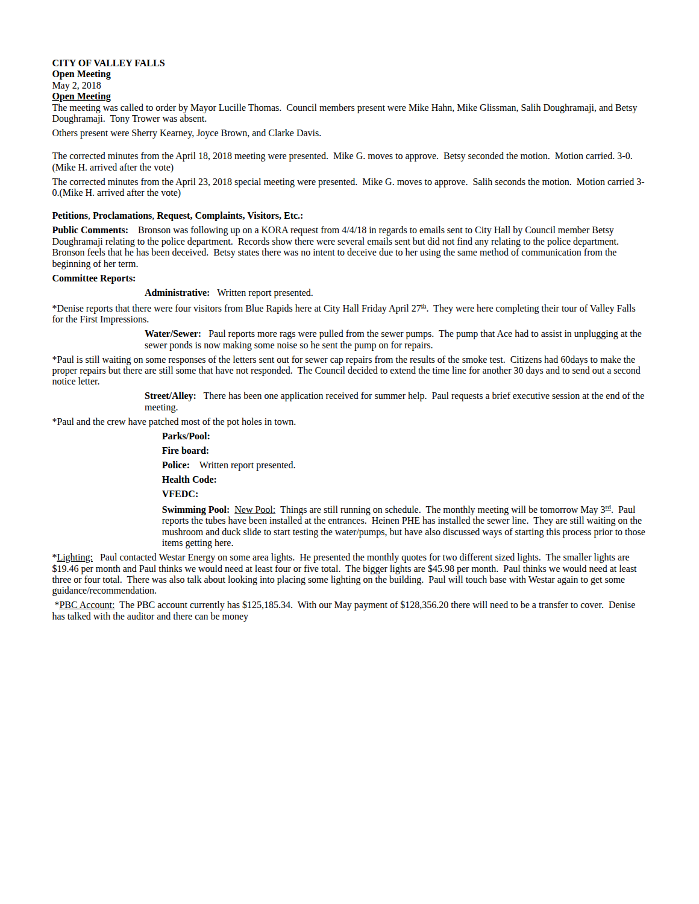CITY OF VALLEY FALLS
Open Meeting
May 2, 2018
Open Meeting
The meeting was called to order by Mayor Lucille Thomas. Council members present were Mike Hahn, Mike Glissman, Salih Doughramaji, and Betsy Doughramaji. Tony Trower was absent.
Others present were Sherry Kearney, Joyce Brown, and Clarke Davis.
The corrected minutes from the April 18, 2018 meeting were presented. Mike G. moves to approve. Betsy seconded the motion. Motion carried. 3-0.(Mike H. arrived after the vote)
The corrected minutes from the April 23, 2018 special meeting were presented. Mike G. moves to approve. Salih seconds the motion. Motion carried 3-0.(Mike H. arrived after the vote)
Petitions, Proclamations, Request, Complaints, Visitors, Etc.:
Public Comments: Bronson was following up on a KORA request from 4/4/18 in regards to emails sent to City Hall by Council member Betsy Doughramaji relating to the police department. Records show there were several emails sent but did not find any relating to the police department. Bronson feels that he has been deceived. Betsy states there was no intent to deceive due to her using the same method of communication from the beginning of her term.
Committee Reports:
Administrative: Written report presented.
*Denise reports that there were four visitors from Blue Rapids here at City Hall Friday April 27th. They were here completing their tour of Valley Falls for the First Impressions.
Water/Sewer: Paul reports more rags were pulled from the sewer pumps. The pump that Ace had to assist in unplugging at the sewer ponds is now making some noise so he sent the pump on for repairs.
*Paul is still waiting on some responses of the letters sent out for sewer cap repairs from the results of the smoke test. Citizens had 60days to make the proper repairs but there are still some that have not responded. The Council decided to extend the time line for another 30 days and to send out a second notice letter.
Street/Alley: There has been one application received for summer help. Paul requests a brief executive session at the end of the meeting.
*Paul and the crew have patched most of the pot holes in town.
Parks/Pool:
Fire board:
Police: Written report presented.
Health Code:
VFEDC:
Swimming Pool: New Pool: Things are still running on schedule. The monthly meeting will be tomorrow May 3rd. Paul reports the tubes have been installed at the entrances. Heinen PHE has installed the sewer line. They are still waiting on the mushroom and duck slide to start testing the water/pumps, but have also discussed ways of starting this process prior to those items getting here.
*Lighting: Paul contacted Westar Energy on some area lights. He presented the monthly quotes for two different sized lights. The smaller lights are $19.46 per month and Paul thinks we would need at least four or five total. The bigger lights are $45.98 per month. Paul thinks we would need at least three or four total. There was also talk about looking into placing some lighting on the building. Paul will touch base with Westar again to get some guidance/recommendation.
*PBC Account: The PBC account currently has $125,185.34. With our May payment of $128,356.20 there will need to be a transfer to cover. Denise has talked with the auditor and there can be money